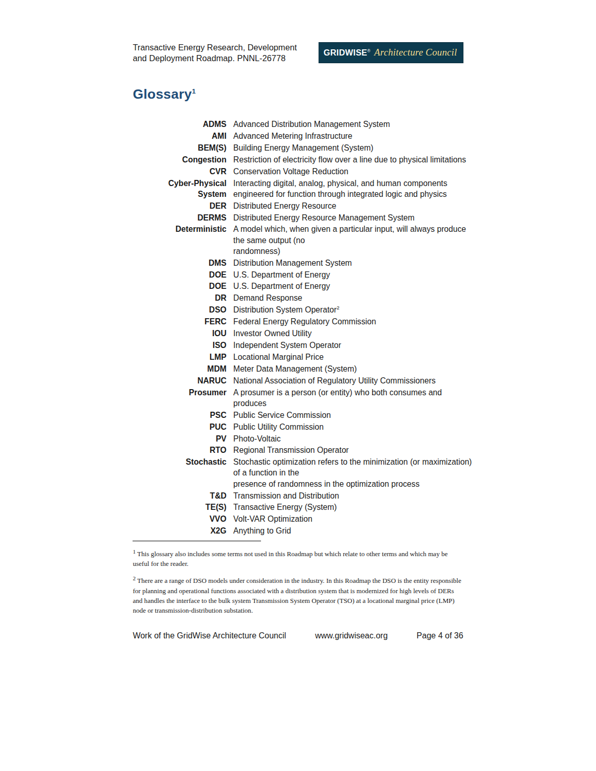Transactive Energy Research, Development
and Deployment Roadmap. PNNL-26778
GRIDWISE® Architecture Council
Glossary1
| ADMS | Advanced Distribution Management System |
| AMI | Advanced Metering Infrastructure |
| BEM(S) | Building Energy Management (System) |
| Congestion | Restriction of electricity flow over a line due to physical limitations |
| CVR | Conservation Voltage Reduction |
| Cyber-Physical System | Interacting digital, analog, physical, and human components engineered for function through integrated logic and physics |
| DER | Distributed Energy Resource |
| DERMS | Distributed Energy Resource Management System |
| Deterministic | A model which, when given a particular input, will always produce the same output (no randomness) |
| DMS | Distribution Management System |
| DOE | U.S. Department of Energy |
| DOE | U.S. Department of Energy |
| DR | Demand Response |
| DSO | Distribution System Operator 2 |
| FERC | Federal Energy Regulatory Commission |
| IOU | Investor Owned Utility |
| ISO | Independent System Operator |
| LMP | Locational Marginal Price |
| MDM | Meter Data Management (System) |
| NARUC | National Association of Regulatory Utility Commissioners |
| Prosumer | A prosumer is a person (or entity) who both consumes and produces |
| PSC | Public Service Commission |
| PUC | Public Utility Commission |
| PV | Photo-Voltaic |
| RTO | Regional Transmission Operator |
| Stochastic | Stochastic optimization refers to the minimization (or maximization) of a function in the presence of randomness in the optimization process |
| T&D | Transmission and Distribution |
| TE(S) | Transactive Energy (System) |
| VVO | Volt-VAR Optimization |
| X2G | Anything to Grid |
1 This glossary also includes some terms not used in this Roadmap but which relate to other terms and which may be useful for the reader.
2 There are a range of DSO models under consideration in the industry. In this Roadmap the DSO is the entity responsible for planning and operational functions associated with a distribution system that is modernized for high levels of DERs and handles the interface to the bulk system Transmission System Operator (TSO) at a locational marginal price (LMP) node or transmission-distribution substation.
Work of the GridWise Architecture Council
www.gridwiseac.org
Page 4 of 36